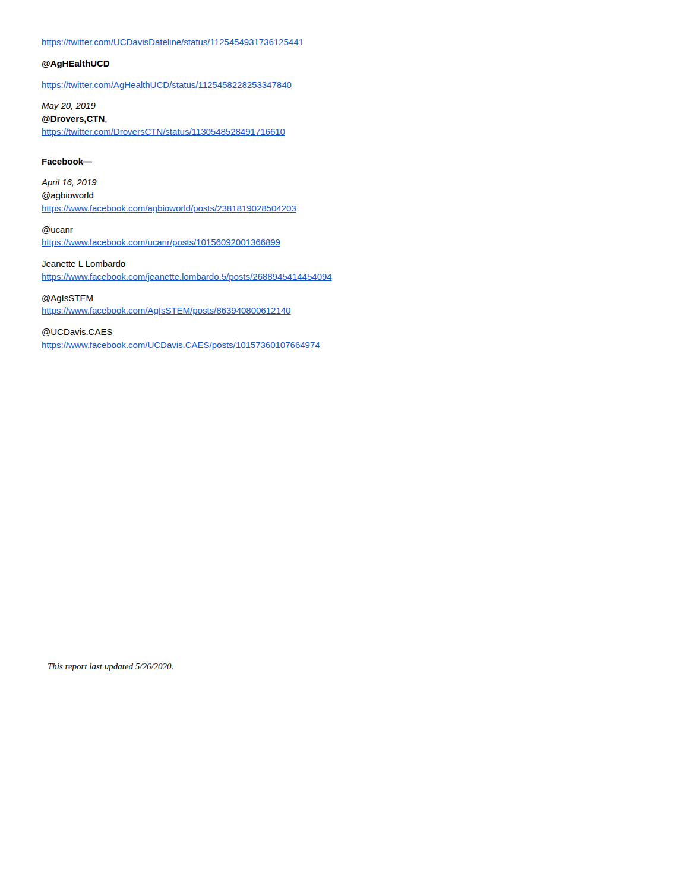https://twitter.com/UCDavisDateline/status/1125454931736125441
@AgHEalthUCD
https://twitter.com/AgHealthUCD/status/1125458228253347840
May 20, 2019
@Drovers,CTN,
https://twitter.com/DroversCTN/status/1130548528491716610
Facebook—
April 16, 2019
@agbioworld
https://www.facebook.com/agbioworld/posts/2381819028504203
@ucanr
https://www.facebook.com/ucanr/posts/10156092001366899
Jeanette L Lombardo
https://www.facebook.com/jeanette.lombardo.5/posts/2688945414454094
@AgIsSTEM
https://www.facebook.com/AgIsSTEM/posts/863940800612140
@UCDavis.CAES
https://www.facebook.com/UCDavis.CAES/posts/10157360107664974
This report last updated 5/26/2020.